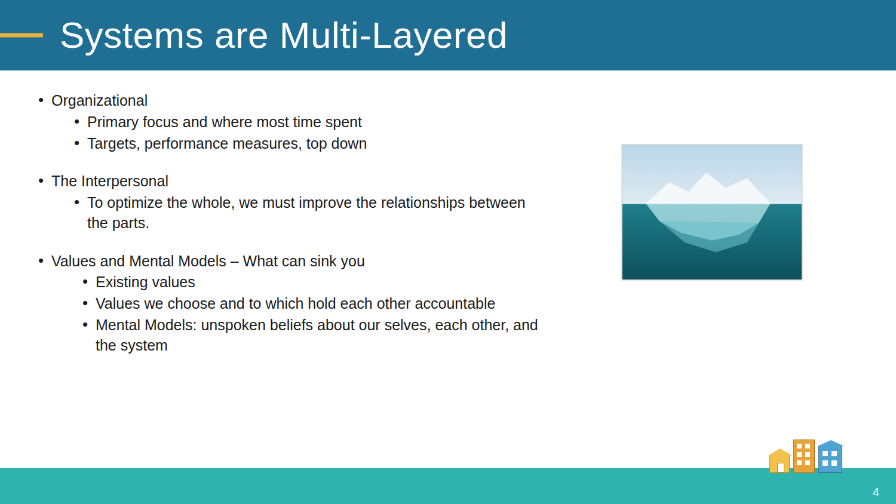Systems are Multi-Layered
Organizational
Primary focus and where most time spent
Targets, performance measures, top down
The Interpersonal
To optimize the whole, we must improve the relationships between the parts.
Values and Mental Models – What can sink you
Existing values
Values we choose and to which hold each other accountable
Mental Models: unspoken beliefs about our selves, each other, and the system
4